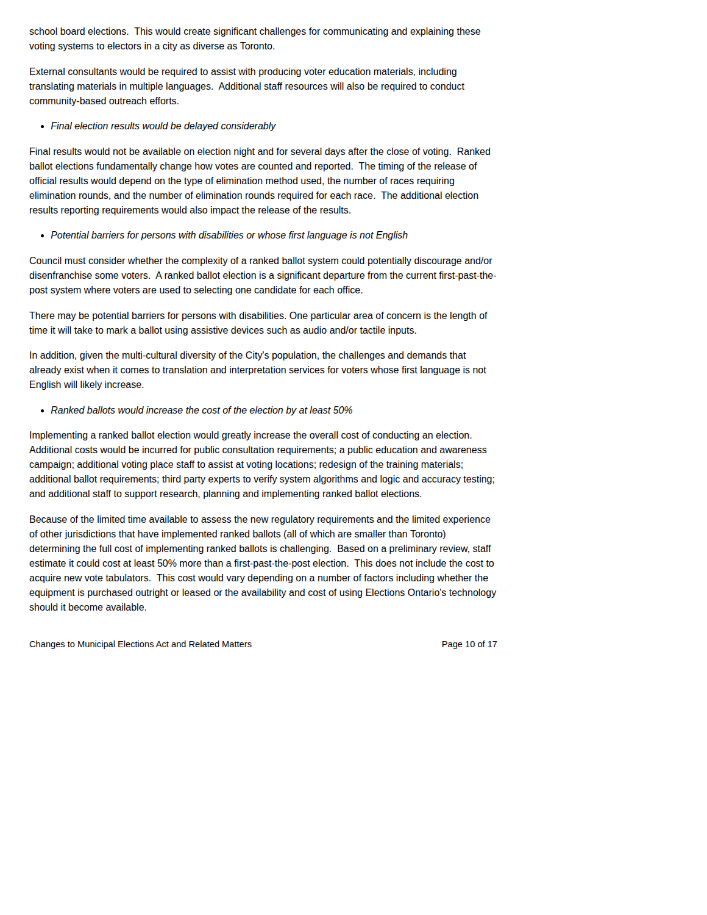school board elections. This would create significant challenges for communicating and explaining these voting systems to electors in a city as diverse as Toronto.
External consultants would be required to assist with producing voter education materials, including translating materials in multiple languages. Additional staff resources will also be required to conduct community-based outreach efforts.
Final election results would be delayed considerably
Final results would not be available on election night and for several days after the close of voting. Ranked ballot elections fundamentally change how votes are counted and reported. The timing of the release of official results would depend on the type of elimination method used, the number of races requiring elimination rounds, and the number of elimination rounds required for each race. The additional election results reporting requirements would also impact the release of the results.
Potential barriers for persons with disabilities or whose first language is not English
Council must consider whether the complexity of a ranked ballot system could potentially discourage and/or disenfranchise some voters. A ranked ballot election is a significant departure from the current first-past-the-post system where voters are used to selecting one candidate for each office.
There may be potential barriers for persons with disabilities. One particular area of concern is the length of time it will take to mark a ballot using assistive devices such as audio and/or tactile inputs.
In addition, given the multi-cultural diversity of the City's population, the challenges and demands that already exist when it comes to translation and interpretation services for voters whose first language is not English will likely increase.
Ranked ballots would increase the cost of the election by at least 50%
Implementing a ranked ballot election would greatly increase the overall cost of conducting an election. Additional costs would be incurred for public consultation requirements; a public education and awareness campaign; additional voting place staff to assist at voting locations; redesign of the training materials; additional ballot requirements; third party experts to verify system algorithms and logic and accuracy testing; and additional staff to support research, planning and implementing ranked ballot elections.
Because of the limited time available to assess the new regulatory requirements and the limited experience of other jurisdictions that have implemented ranked ballots (all of which are smaller than Toronto) determining the full cost of implementing ranked ballots is challenging. Based on a preliminary review, staff estimate it could cost at least 50% more than a first-past-the-post election. This does not include the cost to acquire new vote tabulators. This cost would vary depending on a number of factors including whether the equipment is purchased outright or leased or the availability and cost of using Elections Ontario's technology should it become available.
Changes to Municipal Elections Act and Related Matters Page 10 of 17